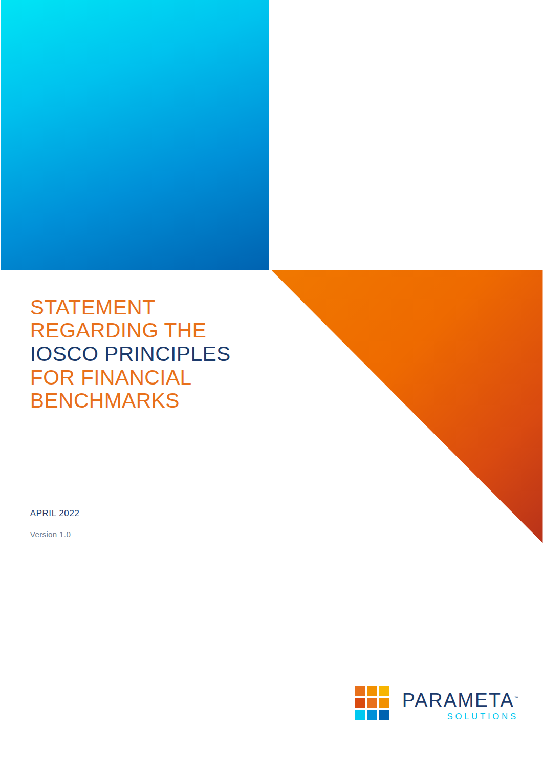Statement Regarding the IOSCO Principles for Financial Benchmarks
APRIL 2022
Version 1.0
PARAMETA™ SOLUTIONS